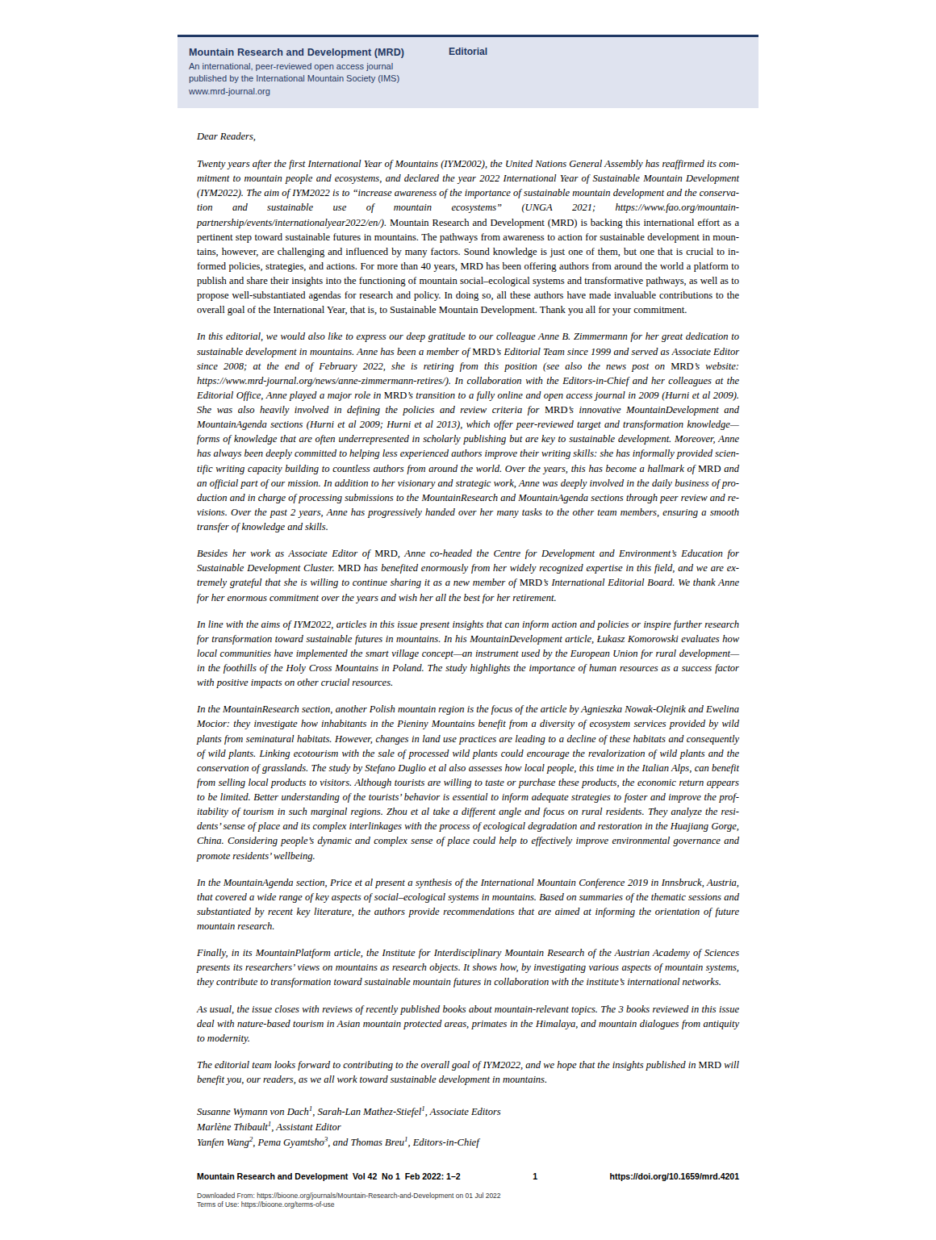Editorial
Mountain Research and Development (MRD)
An international, peer-reviewed open access journal
published by the International Mountain Society (IMS)
www.mrd-journal.org
Dear Readers,
Twenty years after the first International Year of Mountains (IYM2002), the United Nations General Assembly has reaffirmed its commitment to mountain people and ecosystems, and declared the year 2022 International Year of Sustainable Mountain Development (IYM2022). The aim of IYM2022 is to “increase awareness of the importance of sustainable mountain development and the conservation and sustainable use of mountain ecosystems” (UNGA 2021; https://www.fao.org/mountain-partnership/events/internationalyear2022/en/). Mountain Research and Development (MRD) is backing this international effort as a pertinent step toward sustainable futures in mountains. The pathways from awareness to action for sustainable development in mountains, however, are challenging and influenced by many factors. Sound knowledge is just one of them, but one that is crucial to informed policies, strategies, and actions. For more than 40 years, MRD has been offering authors from around the world a platform to publish and share their insights into the functioning of mountain social–ecological systems and transformative pathways, as well as to propose well-substantiated agendas for research and policy. In doing so, all these authors have made invaluable contributions to the overall goal of the International Year, that is, to Sustainable Mountain Development. Thank you all for your commitment.
In this editorial, we would also like to express our deep gratitude to our colleague Anne B. Zimmermann for her great dedication to sustainable development in mountains. Anne has been a member of MRD’s Editorial Team since 1999 and served as Associate Editor since 2008; at the end of February 2022, she is retiring from this position (see also the news post on MRD’s website: https://www.mrd-journal.org/news/anne-zimmermann-retires/). In collaboration with the Editors-in-Chief and her colleagues at the Editorial Office, Anne played a major role in MRD’s transition to a fully online and open access journal in 2009 (Hurni et al 2009). She was also heavily involved in defining the policies and review criteria for MRD’s innovative MountainDevelopment and MountainAgenda sections (Hurni et al 2009; Hurni et al 2013), which offer peer-reviewed target and transformation knowledge—forms of knowledge that are often underrepresented in scholarly publishing but are key to sustainable development. Moreover, Anne has always been deeply committed to helping less experienced authors improve their writing skills: she has informally provided scientific writing capacity building to countless authors from around the world. Over the years, this has become a hallmark of MRD and an official part of our mission. In addition to her visionary and strategic work, Anne was deeply involved in the daily business of production and in charge of processing submissions to the MountainResearch and MountainAgenda sections through peer review and revisions. Over the past 2 years, Anne has progressively handed over her many tasks to the other team members, ensuring a smooth transfer of knowledge and skills.
Besides her work as Associate Editor of MRD, Anne co-headed the Centre for Development and Environment’s Education for Sustainable Development Cluster. MRD has benefited enormously from her widely recognized expertise in this field, and we are extremely grateful that she is willing to continue sharing it as a new member of MRD’s International Editorial Board. We thank Anne for her enormous commitment over the years and wish her all the best for her retirement.
In line with the aims of IYM2022, articles in this issue present insights that can inform action and policies or inspire further research for transformation toward sustainable futures in mountains. In his MountainDevelopment article, Łukasz Komorowski evaluates how local communities have implemented the smart village concept—an instrument used by the European Union for rural development—in the foothills of the Holy Cross Mountains in Poland. The study highlights the importance of human resources as a success factor with positive impacts on other crucial resources.
In the MountainResearch section, another Polish mountain region is the focus of the article by Agnieszka Nowak-Olejnik and Ewelina Mocior: they investigate how inhabitants in the Pieniny Mountains benefit from a diversity of ecosystem services provided by wild plants from seminatural habitats. However, changes in land use practices are leading to a decline of these habitats and consequently of wild plants. Linking ecotourism with the sale of processed wild plants could encourage the revalorization of wild plants and the conservation of grasslands. The study by Stefano Duglio et al also assesses how local people, this time in the Italian Alps, can benefit from selling local products to visitors. Although tourists are willing to taste or purchase these products, the economic return appears to be limited. Better understanding of the tourists’ behavior is essential to inform adequate strategies to foster and improve the profitability of tourism in such marginal regions. Zhou et al take a different angle and focus on rural residents. They analyze the residents’ sense of place and its complex interlinkages with the process of ecological degradation and restoration in the Huajiang Gorge, China. Considering people’s dynamic and complex sense of place could help to effectively improve environmental governance and promote residents’ wellbeing.
In the MountainAgenda section, Price et al present a synthesis of the International Mountain Conference 2019 in Innsbruck, Austria, that covered a wide range of key aspects of social–ecological systems in mountains. Based on summaries of the thematic sessions and substantiated by recent key literature, the authors provide recommendations that are aimed at informing the orientation of future mountain research.
Finally, in its MountainPlatform article, the Institute for Interdisciplinary Mountain Research of the Austrian Academy of Sciences presents its researchers’ views on mountains as research objects. It shows how, by investigating various aspects of mountain systems, they contribute to transformation toward sustainable mountain futures in collaboration with the institute’s international networks.
As usual, the issue closes with reviews of recently published books about mountain-relevant topics. The 3 books reviewed in this issue deal with nature-based tourism in Asian mountain protected areas, primates in the Himalaya, and mountain dialogues from antiquity to modernity.
The editorial team looks forward to contributing to the overall goal of IYM2022, and we hope that the insights published in MRD will benefit you, our readers, as we all work toward sustainable development in mountains.
Susanne Wymann von Dach1, Sarah-Lan Mathez-Stiefel1, Associate Editors
Marlène Thibault1, Assistant Editor
Yanfen Wang2, Pema Gyamtsho3, and Thomas Breu1, Editors-in-Chief
Mountain Research and Development Vol 42 No 1 Feb 2022: 1–2
1
https://doi.org/10.1659/mrd.4201
Downloaded From: https://bioone.org/journals/Mountain-Research-and-Development on 01 Jul 2022
Terms of Use: https://bioone.org/terms-of-use